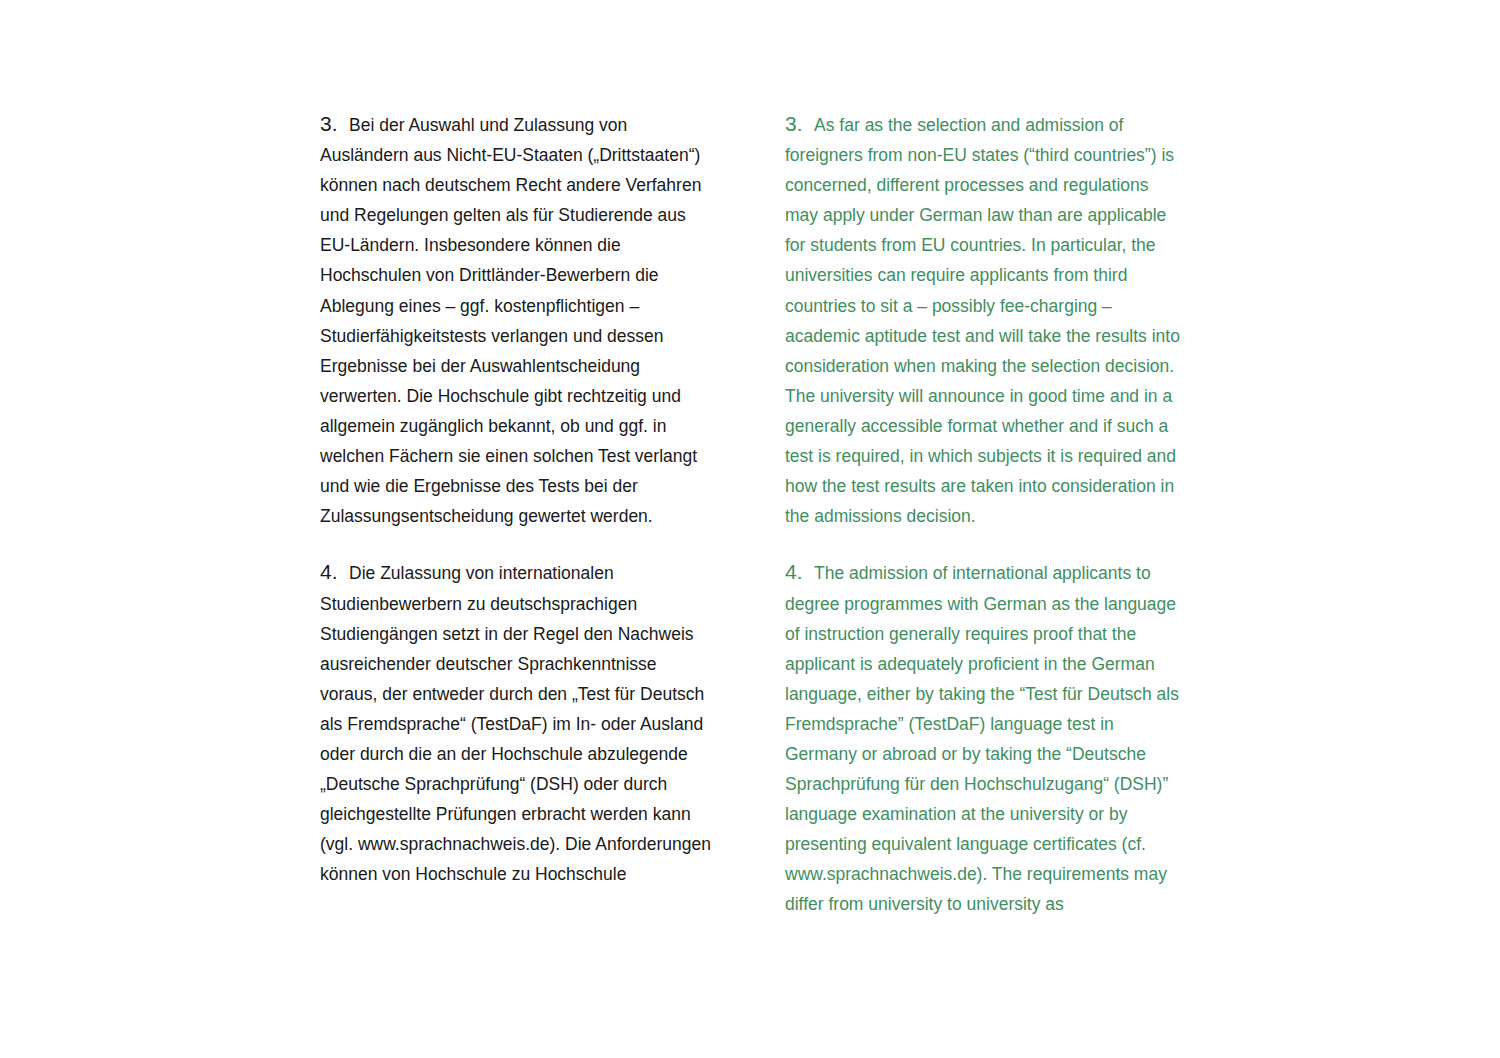3. Bei der Auswahl und Zulassung von Ausländern aus Nicht-EU-Staaten („Drittstaaten“) können nach deutschem Recht andere Verfahren und Regelungen gelten als für Studierende aus EU-Ländern. Insbesondere können die Hochschulen von Drittländer-Bewerbern die Ablegung eines – ggf. kostenpflichtigen – Studierfähigkeitstests verlangen und dessen Ergebnisse bei der Auswahlentscheidung verwerten. Die Hochschule gibt rechtzeitig und allgemein zugänglich bekannt, ob und ggf. in welchen Fächern sie einen solchen Test verlangt und wie die Ergebnisse des Tests bei der Zulassungsentscheidung gewertet werden.
4. Die Zulassung von internationalen Studienbewerbern zu deutschsprachigen Studiengängen setzt in der Regel den Nachweis ausreichender deutscher Sprachkenntnisse voraus, der entweder durch den „Test für Deutsch als Fremdsprache“ (TestDaF) im In- oder Ausland oder durch die an der Hochschule abzulegende „Deutsche Sprachprüfung“ (DSH) oder durch gleichgestellte Prüfungen erbracht werden kann (vgl. www.sprachnachweis.de). Die Anforderungen können von Hochschule zu Hochschule
3. As far as the selection and admission of foreigners from non-EU states (“third countries”) is concerned, different processes and regulations may apply under German law than are applicable for students from EU countries. In particular, the universities can require applicants from third countries to sit a – possibly fee-charging – academic aptitude test and will take the results into consideration when making the selection decision. The university will announce in good time and in a generally accessible format whether and if such a test is required, in which subjects it is required and how the test results are taken into consideration in the admissions decision.
4. The admission of international applicants to degree programmes with German as the language of instruction generally requires proof that the applicant is adequately proficient in the German language, either by taking the “Test für Deutsch als Fremdsprache” (TestDaF) language test in Germany or abroad or by taking the “Deutsche Sprachprüfung für den Hochschulzugang“ (DSH)” language examination at the university or by presenting equivalent language certificates (cf. www.sprachnachweis.de). The requirements may differ from university to university as